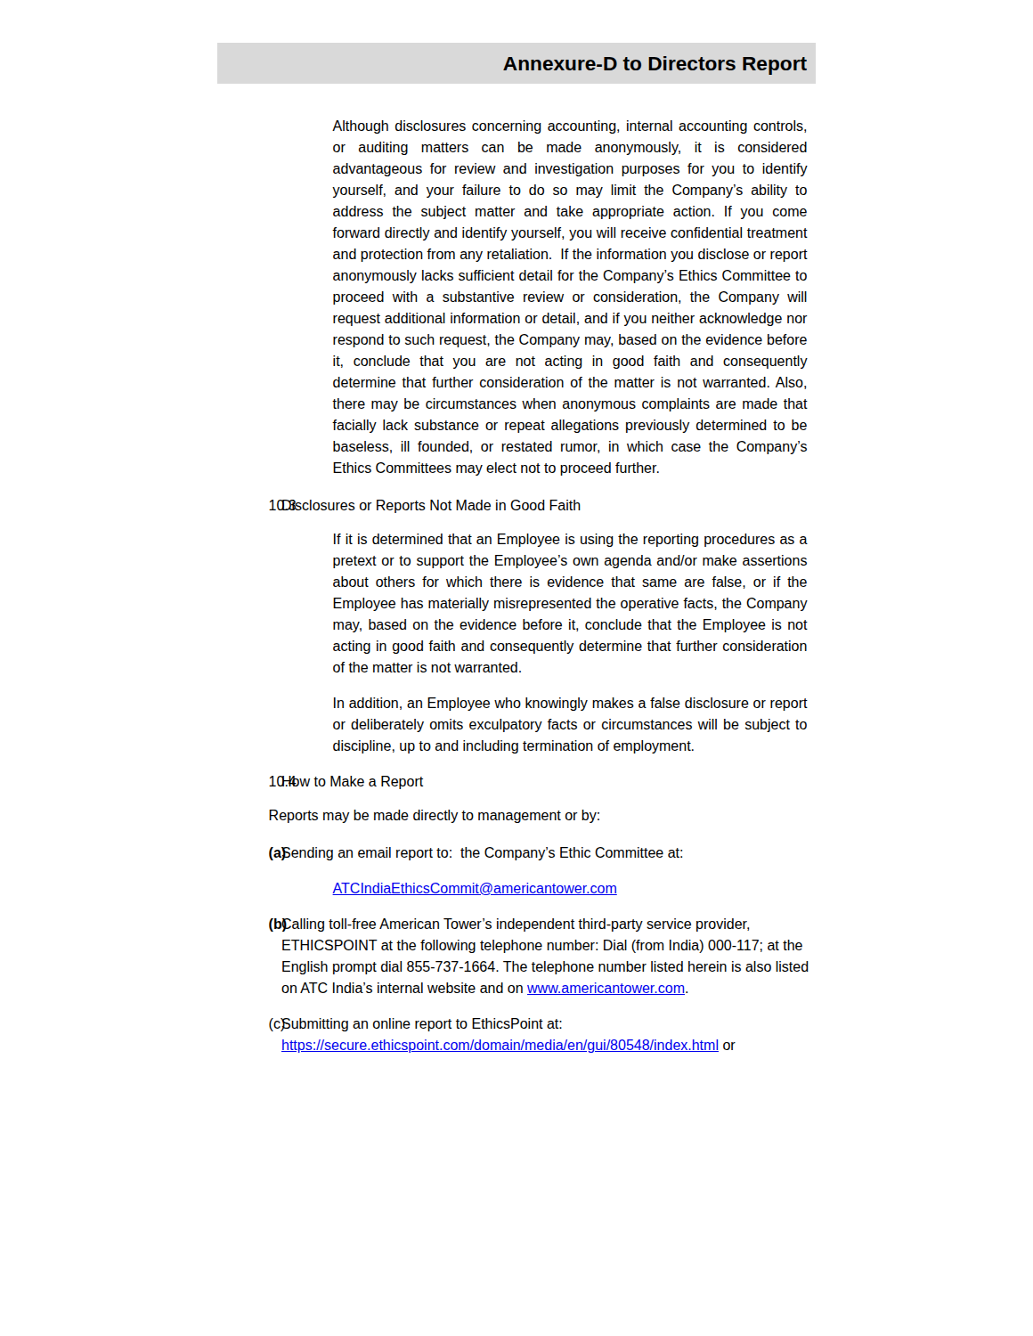Annexure-D to Directors Report
Although disclosures concerning accounting, internal accounting controls, or auditing matters can be made anonymously, it is considered advantageous for review and investigation purposes for you to identify yourself, and your failure to do so may limit the Company’s ability to address the subject matter and take appropriate action. If you come forward directly and identify yourself, you will receive confidential treatment and protection from any retaliation. If the information you disclose or report anonymously lacks sufficient detail for the Company’s Ethics Committee to proceed with a substantive review or consideration, the Company will request additional information or detail, and if you neither acknowledge nor respond to such request, the Company may, based on the evidence before it, conclude that you are not acting in good faith and consequently determine that further consideration of the matter is not warranted. Also, there may be circumstances when anonymous complaints are made that facially lack substance or repeat allegations previously determined to be baseless, ill founded, or restated rumor, in which case the Company’s Ethics Committees may elect not to proceed further.
10.3
Disclosures or Reports Not Made in Good Faith
If it is determined that an Employee is using the reporting procedures as a pretext or to support the Employee’s own agenda and/or make assertions about others for which there is evidence that same are false, or if the Employee has materially misrepresented the operative facts, the Company may, based on the evidence before it, conclude that the Employee is not acting in good faith and consequently determine that further consideration of the matter is not warranted.
In addition, an Employee who knowingly makes a false disclosure or report or deliberately omits exculpatory facts or circumstances will be subject to discipline, up to and including termination of employment.
10.4
How to Make a Report
Reports may be made directly to management or by:
(a)
Sending an email report to: the Company’s Ethic Committee at:
ATCIndiaEthicsCommit@americantower.com
(b)
Calling toll-free American Tower’s independent third-party service provider, ETHICSPOINT at the following telephone number: Dial (from India) 000-117; at the English prompt dial 855-737-1664. The telephone number listed herein is also listed on ATC India’s internal website and on www.americantower.com.
(c)
Submitting an online report to EthicsPoint at:
https://secure.ethicspoint.com/domain/media/en/gui/80548/index.html or